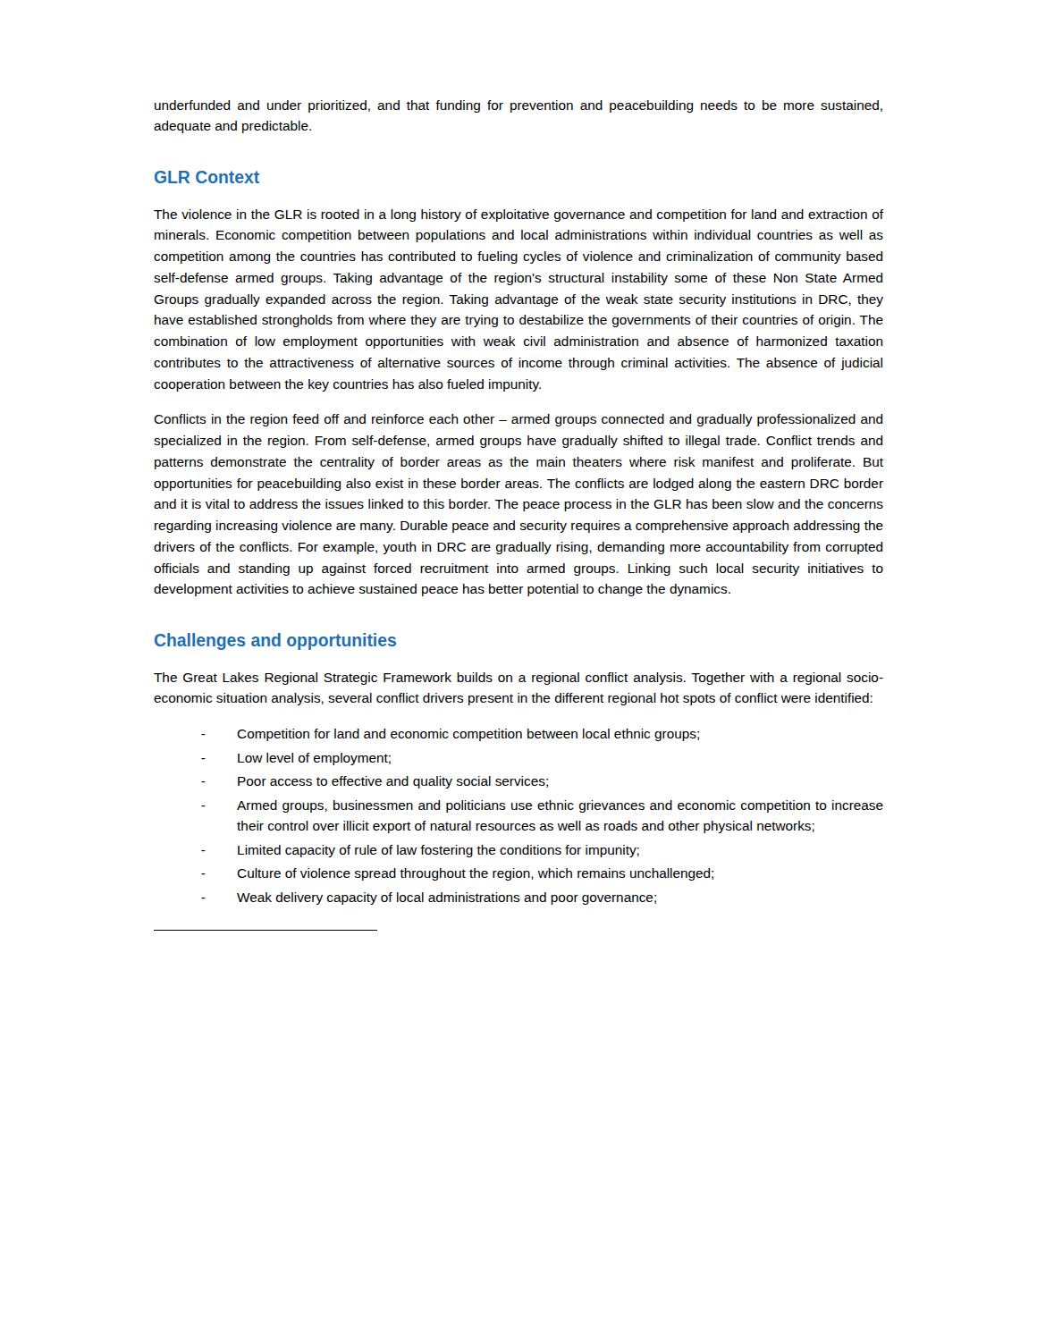underfunded and under prioritized, and that funding for prevention and peacebuilding needs to be more sustained, adequate and predictable.
GLR Context
The violence in the GLR is rooted in a long history of exploitative governance and competition for land and extraction of minerals. Economic competition between populations and local administrations within individual countries as well as competition among the countries has contributed to fueling cycles of violence and criminalization of community based self-defense armed groups. Taking advantage of the region's structural instability some of these Non State Armed Groups gradually expanded across the region. Taking advantage of the weak state security institutions in DRC, they have established strongholds from where they are trying to destabilize the governments of their countries of origin. The combination of low employment opportunities with weak civil administration and absence of harmonized taxation contributes to the attractiveness of alternative sources of income through criminal activities. The absence of judicial cooperation between the key countries has also fueled impunity.
Conflicts in the region feed off and reinforce each other – armed groups connected and gradually professionalized and specialized in the region. From self-defense, armed groups have gradually shifted to illegal trade. Conflict trends and patterns demonstrate the centrality of border areas as the main theaters where risk manifest and proliferate. But opportunities for peacebuilding also exist in these border areas. The conflicts are lodged along the eastern DRC border and it is vital to address the issues linked to this border. The peace process in the GLR has been slow and the concerns regarding increasing violence are many. Durable peace and security requires a comprehensive approach addressing the drivers of the conflicts. For example, youth in DRC are gradually rising, demanding more accountability from corrupted officials and standing up against forced recruitment into armed groups. Linking such local security initiatives to development activities to achieve sustained peace has better potential to change the dynamics.
Challenges and opportunities
The Great Lakes Regional Strategic Framework builds on a regional conflict analysis. Together with a regional socio-economic situation analysis, several conflict drivers present in the different regional hot spots of conflict were identified:
Competition for land and economic competition between local ethnic groups;
Low level of employment;
Poor access to effective and quality social services;
Armed groups, businessmen and politicians use ethnic grievances and economic competition to increase their control over illicit export of natural resources as well as roads and other physical networks;
Limited capacity of rule of law fostering the conditions for impunity;
Culture of violence spread throughout the region, which remains unchallenged;
Weak delivery capacity of local administrations and poor governance;